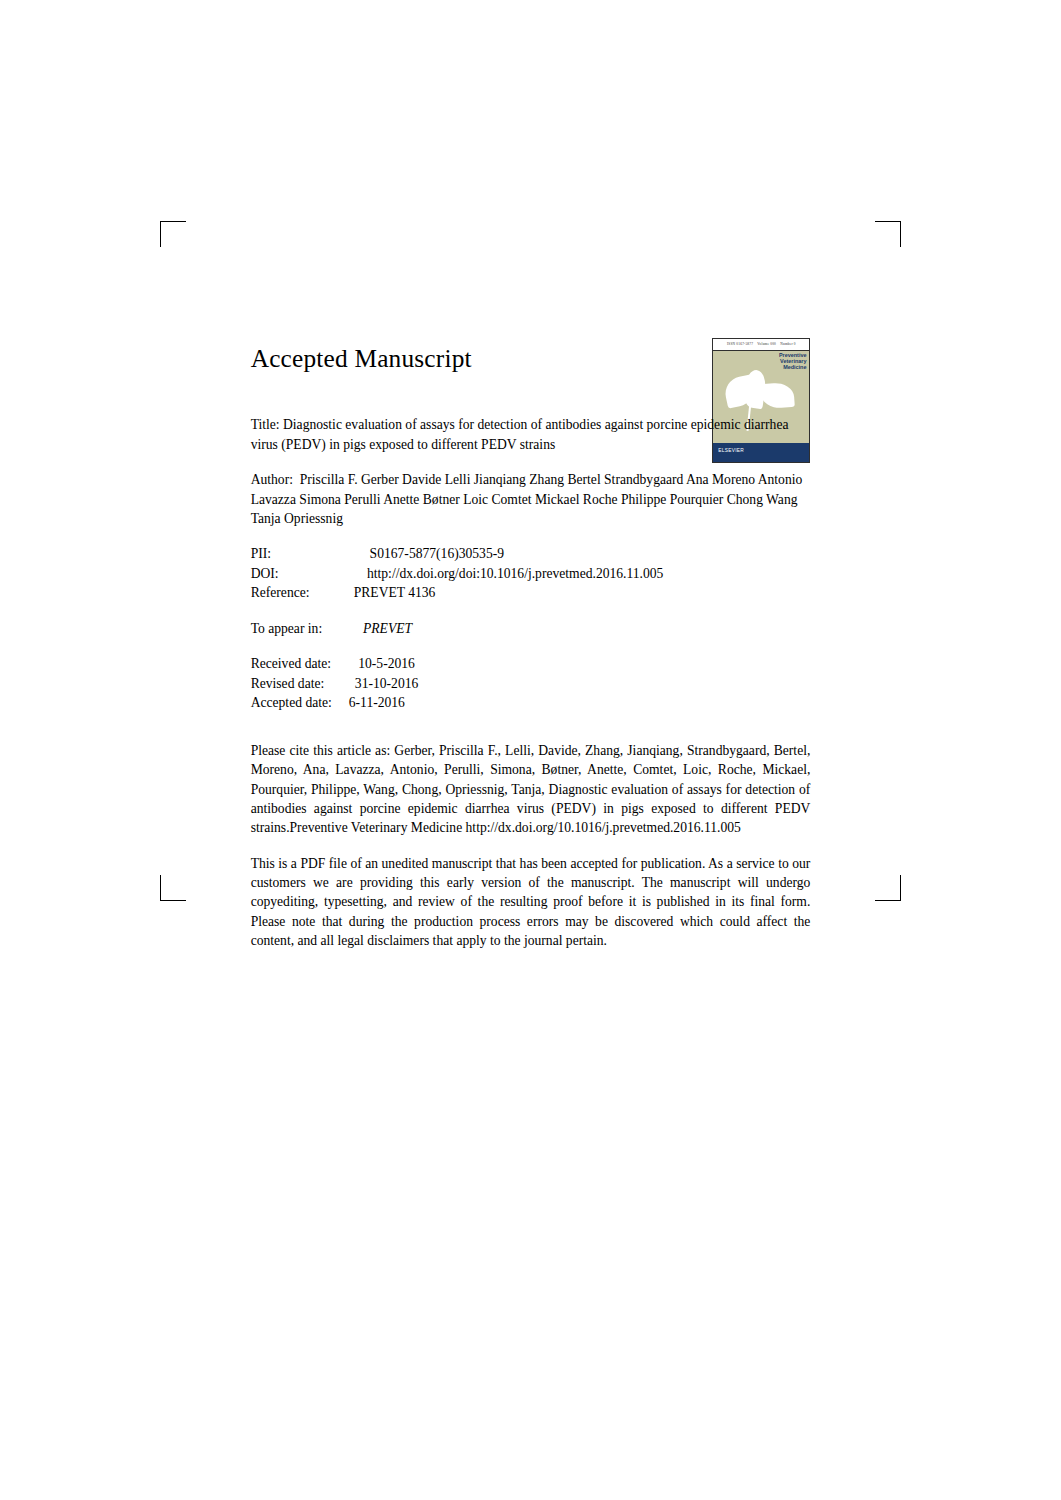ISSN 0167-5877 Volume 000 Number 0
Preventive
Veterinary
Medicine
ELSEVIER
Accepted Manuscript
Title: Diagnostic evaluation of assays for detection of antibodies against porcine epidemic diarrhea virus (PEDV) in pigs exposed to different PEDV strains
Author: Priscilla F. Gerber Davide Lelli Jianqiang Zhang Bertel Strandbygaard Ana Moreno Antonio Lavazza Simona Perulli Anette Bøtner Loic Comtet Mickael Roche Philippe Pourquier Chong Wang Tanja Opriessnig
PII:        S0167-5877(16)30535-9
DOI:       http://dx.doi.org/doi:10.1016/j.prevetmed.2016.11.005
Reference:    PREVET 4136
To appear in:   PREVET
Received date:  10-5-2016
Revised date:   31-10-2016
Accepted date:  6-11-2016
Please cite this article as: Gerber, Priscilla F., Lelli, Davide, Zhang, Jianqiang, Strandbygaard, Bertel, Moreno, Ana, Lavazza, Antonio, Perulli, Simona, Bøtner, Anette, Comtet, Loic, Roche, Mickael, Pourquier, Philippe, Wang, Chong, Opriessnig, Tanja, Diagnostic evaluation of assays for detection of antibodies against porcine epidemic diarrhea virus (PEDV) in pigs exposed to different PEDV strains.Preventive Veterinary Medicine http://dx.doi.org/10.1016/j.prevetmed.2016.11.005
This is a PDF file of an unedited manuscript that has been accepted for publication. As a service to our customers we are providing this early version of the manuscript. The manuscript will undergo copyediting, typesetting, and review of the resulting proof before it is published in its final form. Please note that during the production process errors may be discovered which could affect the content, and all legal disclaimers that apply to the journal pertain.